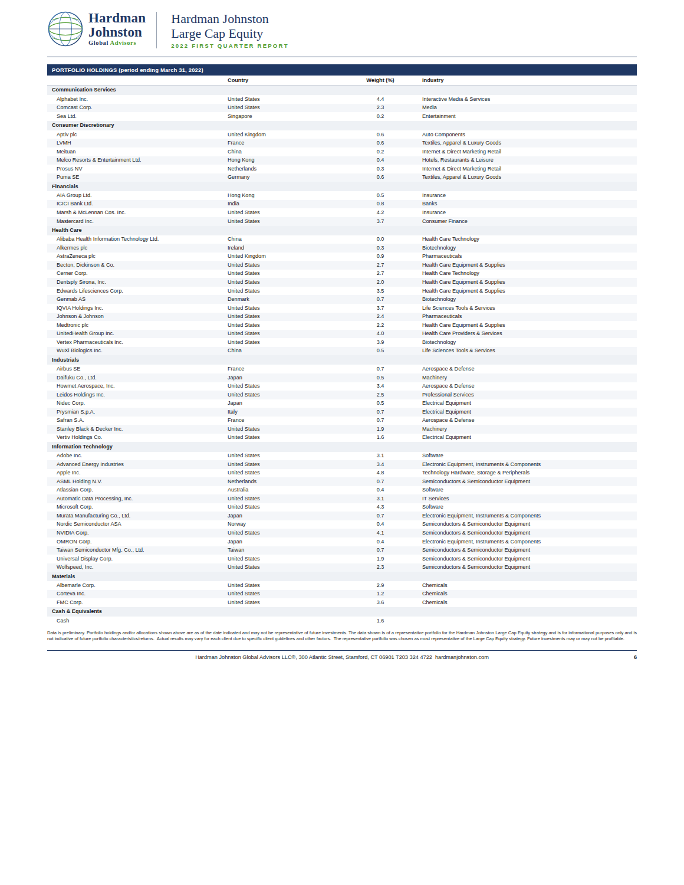Hardman Johnston Global Advisors
Hardman Johnston Large Cap Equity 2022 FIRST QUARTER REPORT
PORTFOLIO HOLDINGS (period ending March 31, 2022)
| | Country | Weight (%) | Industry |
| --- | --- | --- | --- |
| Communication Services |
| Alphabet Inc. | United States | 4.4 | Interactive Media & Services |
| Comcast Corp. | United States | 2.3 | Media |
| Sea Ltd. | Singapore | 0.2 | Entertainment |
| Consumer Discretionary |
| Aptiv plc | United Kingdom | 0.6 | Auto Components |
| LVMH | France | 0.6 | Textiles, Apparel & Luxury Goods |
| Meituan | China | 0.2 | Internet & Direct Marketing Retail |
| Melco Resorts & Entertainment Ltd. | Hong Kong | 0.4 | Hotels, Restaurants & Leisure |
| Prosus NV | Netherlands | 0.3 | Internet & Direct Marketing Retail |
| Puma SE | Germany | 0.6 | Textiles, Apparel & Luxury Goods |
| Financials |
| AIA Group Ltd. | Hong Kong | 0.5 | Insurance |
| ICICI Bank Ltd. | India | 0.8 | Banks |
| Marsh & McLennan Cos. Inc. | United States | 4.2 | Insurance |
| Mastercard Inc. | United States | 3.7 | Consumer Finance |
| Health Care |
| Alibaba Health Information Technology Ltd. | China | 0.0 | Health Care Technology |
| Alkermes plc | Ireland | 0.3 | Biotechnology |
| AstraZeneca plc | United Kingdom | 0.9 | Pharmaceuticals |
| Becton, Dickinson & Co. | United States | 2.7 | Health Care Equipment & Supplies |
| Cerner Corp. | United States | 2.7 | Health Care Technology |
| Dentsply Sirona, Inc. | United States | 2.0 | Health Care Equipment & Supplies |
| Edwards Lifesciences Corp. | United States | 3.5 | Health Care Equipment & Supplies |
| Genmab AS | Denmark | 0.7 | Biotechnology |
| IQVIA Holdings Inc. | United States | 3.7 | Life Sciences Tools & Services |
| Johnson & Johnson | United States | 2.4 | Pharmaceuticals |
| Medtronic plc | United States | 2.2 | Health Care Equipment & Supplies |
| UnitedHealth Group Inc. | United States | 4.0 | Health Care Providers & Services |
| Vertex Pharmaceuticals Inc. | United States | 3.9 | Biotechnology |
| WuXi Biologics Inc. | China | 0.5 | Life Sciences Tools & Services |
| Industrials |
| Airbus SE | France | 0.7 | Aerospace & Defense |
| Daifuku Co., Ltd. | Japan | 0.5 | Machinery |
| Howmet Aerospace, Inc. | United States | 3.4 | Aerospace & Defense |
| Leidos Holdings Inc. | United States | 2.5 | Professional Services |
| Nidec Corp. | Japan | 0.5 | Electrical Equipment |
| Prysmian S.p.A. | Italy | 0.7 | Electrical Equipment |
| Safran S.A. | France | 0.7 | Aerospace & Defense |
| Stanley Black & Decker Inc. | United States | 1.9 | Machinery |
| Vertiv Holdings Co. | United States | 1.6 | Electrical Equipment |
| Information Technology |
| Adobe Inc. | United States | 3.1 | Software |
| Advanced Energy Industries | United States | 3.4 | Electronic Equipment, Instruments & Components |
| Apple Inc. | United States | 4.8 | Technology Hardware, Storage & Peripherals |
| ASML Holding N.V. | Netherlands | 0.7 | Semiconductors & Semiconductor Equipment |
| Atlassian Corp. | Australia | 0.4 | Software |
| Automatic Data Processing, Inc. | United States | 3.1 | IT Services |
| Microsoft Corp. | United States | 4.3 | Software |
| Murata Manufacturing Co., Ltd. | Japan | 0.7 | Electronic Equipment, Instruments & Components |
| Nordic Semiconductor ASA | Norway | 0.4 | Semiconductors & Semiconductor Equipment |
| NVIDIA Corp. | United States | 4.1 | Semiconductors & Semiconductor Equipment |
| OMRON Corp. | Japan | 0.4 | Electronic Equipment, Instruments & Components |
| Taiwan Semiconductor Mfg. Co., Ltd. | Taiwan | 0.7 | Semiconductors & Semiconductor Equipment |
| Universal Display Corp. | United States | 1.9 | Semiconductors & Semiconductor Equipment |
| Wolfspeed, Inc. | United States | 2.3 | Semiconductors & Semiconductor Equipment |
| Materials |
| Albemarle Corp. | United States | 2.9 | Chemicals |
| Corteva Inc. | United States | 1.2 | Chemicals |
| FMC Corp. | United States | 3.6 | Chemicals |
| Cash & Equivalents |
| Cash | | 1.6 | |
Data is preliminary. Portfolio holdings and/or allocations shown above are as of the date indicated and may not be representative of future investments. The data shown is of a representative portfolio for the Hardman Johnston Large Cap Equity strategy and is for informational purposes only and is not indicative of future portfolio characteristics/returns. Actual results may vary for each client due to specific client guidelines and other factors. The representative portfolio was chosen as most representative of the Large Cap Equity strategy. Future investments may or may not be profitable.
Hardman Johnston Global Advisors LLC®, 300 Atlantic Street, Stamford, CT 06901 T203 324 4722 hardmanjohnston.com
6